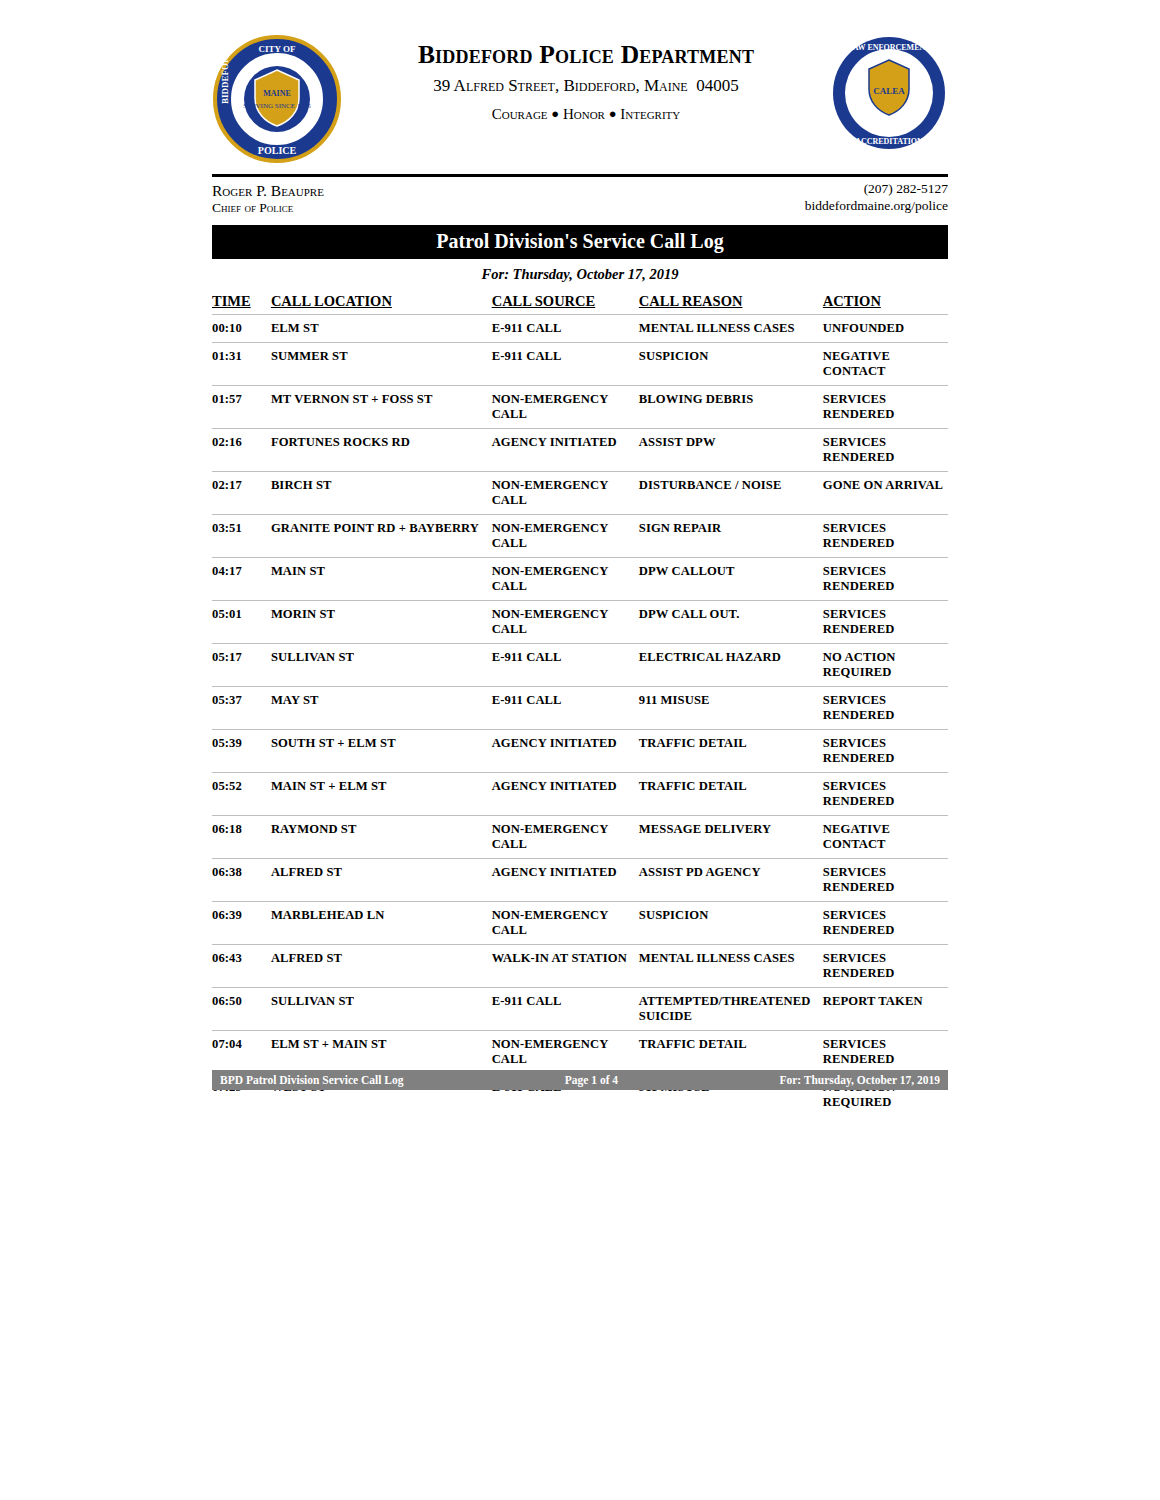MAINE SERVING SINCE 1855 CITY OF POLICE BIDDEFORD
Biddeford Police Department
39 Alfred Street, Biddeford, Maine 04005
Courage ● Honor ● Integrity
CALEA LAW ENFORCEMENT ACCREDITATION
Roger P. Beaupre
Chief of Police
(207) 282-5127
biddefordmaine.org/police
Patrol Division's Service Call Log
For: Thursday, October 17, 2019
| TIME | CALL LOCATION | CALL SOURCE | CALL REASON | ACTION |
| --- | --- | --- | --- | --- |
| 00:10 | ELM ST | E-911 CALL | MENTAL ILLNESS CASES | UNFOUNDED |
| 01:31 | SUMMER ST | E-911 CALL | SUSPICION | NEGATIVE CONTACT |
| 01:57 | MT VERNON ST + FOSS ST | NON-EMERGENCY CALL | BLOWING DEBRIS | SERVICES RENDERED |
| 02:16 | FORTUNES ROCKS RD | AGENCY INITIATED | ASSIST DPW | SERVICES RENDERED |
| 02:17 | BIRCH ST | NON-EMERGENCY CALL | DISTURBANCE / NOISE | GONE ON ARRIVAL |
| 03:51 | GRANITE POINT RD + BAYBERRY | NON-EMERGENCY CALL | SIGN REPAIR | SERVICES RENDERED |
| 04:17 | MAIN ST | NON-EMERGENCY CALL | DPW CALLOUT | SERVICES RENDERED |
| 05:01 | MORIN ST | NON-EMERGENCY CALL | DPW CALL OUT. | SERVICES RENDERED |
| 05:17 | SULLIVAN ST | E-911 CALL | ELECTRICAL HAZARD | NO ACTION REQUIRED |
| 05:37 | MAY ST | E-911 CALL | 911 MISUSE | SERVICES RENDERED |
| 05:39 | SOUTH ST + ELM ST | AGENCY INITIATED | TRAFFIC DETAIL | SERVICES RENDERED |
| 05:52 | MAIN ST + ELM ST | AGENCY INITIATED | TRAFFIC DETAIL | SERVICES RENDERED |
| 06:18 | RAYMOND ST | NON-EMERGENCY CALL | MESSAGE DELIVERY | NEGATIVE CONTACT |
| 06:38 | ALFRED ST | AGENCY INITIATED | ASSIST PD AGENCY | SERVICES RENDERED |
| 06:39 | MARBLEHEAD LN | NON-EMERGENCY CALL | SUSPICION | SERVICES RENDERED |
| 06:43 | ALFRED ST | WALK-IN AT STATION | MENTAL ILLNESS CASES | SERVICES RENDERED |
| 06:50 | SULLIVAN ST | E-911 CALL | ATTEMPTED/THREATENED SUICIDE | REPORT TAKEN |
| 07:04 | ELM ST + MAIN ST | NON-EMERGENCY CALL | TRAFFIC DETAIL | SERVICES RENDERED |
| 07:29 | WEST ST | E-911 CALL | 911 MISUSE | NO ACTION REQUIRED |
BPD Patrol Division Service Call Log
Page 1 of 4
For: Thursday, October 17, 2019